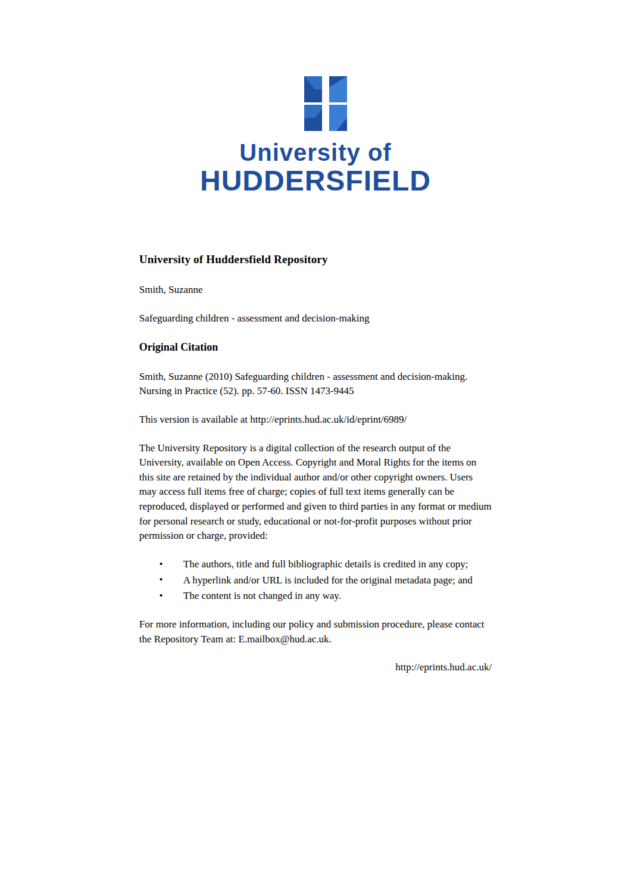University of HUDDERSFIELD
University of Huddersfield Repository
Smith, Suzanne
Safeguarding children - assessment and decision-making
Original Citation
Smith, Suzanne (2010) Safeguarding children - assessment and decision-making. Nursing in Practice (52). pp. 57-60. ISSN 1473-9445
This version is available at http://eprints.hud.ac.uk/id/eprint/6989/
The University Repository is a digital collection of the research output of the University, available on Open Access. Copyright and Moral Rights for the items on this site are retained by the individual author and/or other copyright owners. Users may access full items free of charge; copies of full text items generally can be reproduced, displayed or performed and given to third parties in any format or medium for personal research or study, educational or not-for-profit purposes without prior permission or charge, provided:
The authors, title and full bibliographic details is credited in any copy;
A hyperlink and/or URL is included for the original metadata page; and
The content is not changed in any way.
For more information, including our policy and submission procedure, please contact the Repository Team at: E.mailbox@hud.ac.uk.
http://eprints.hud.ac.uk/